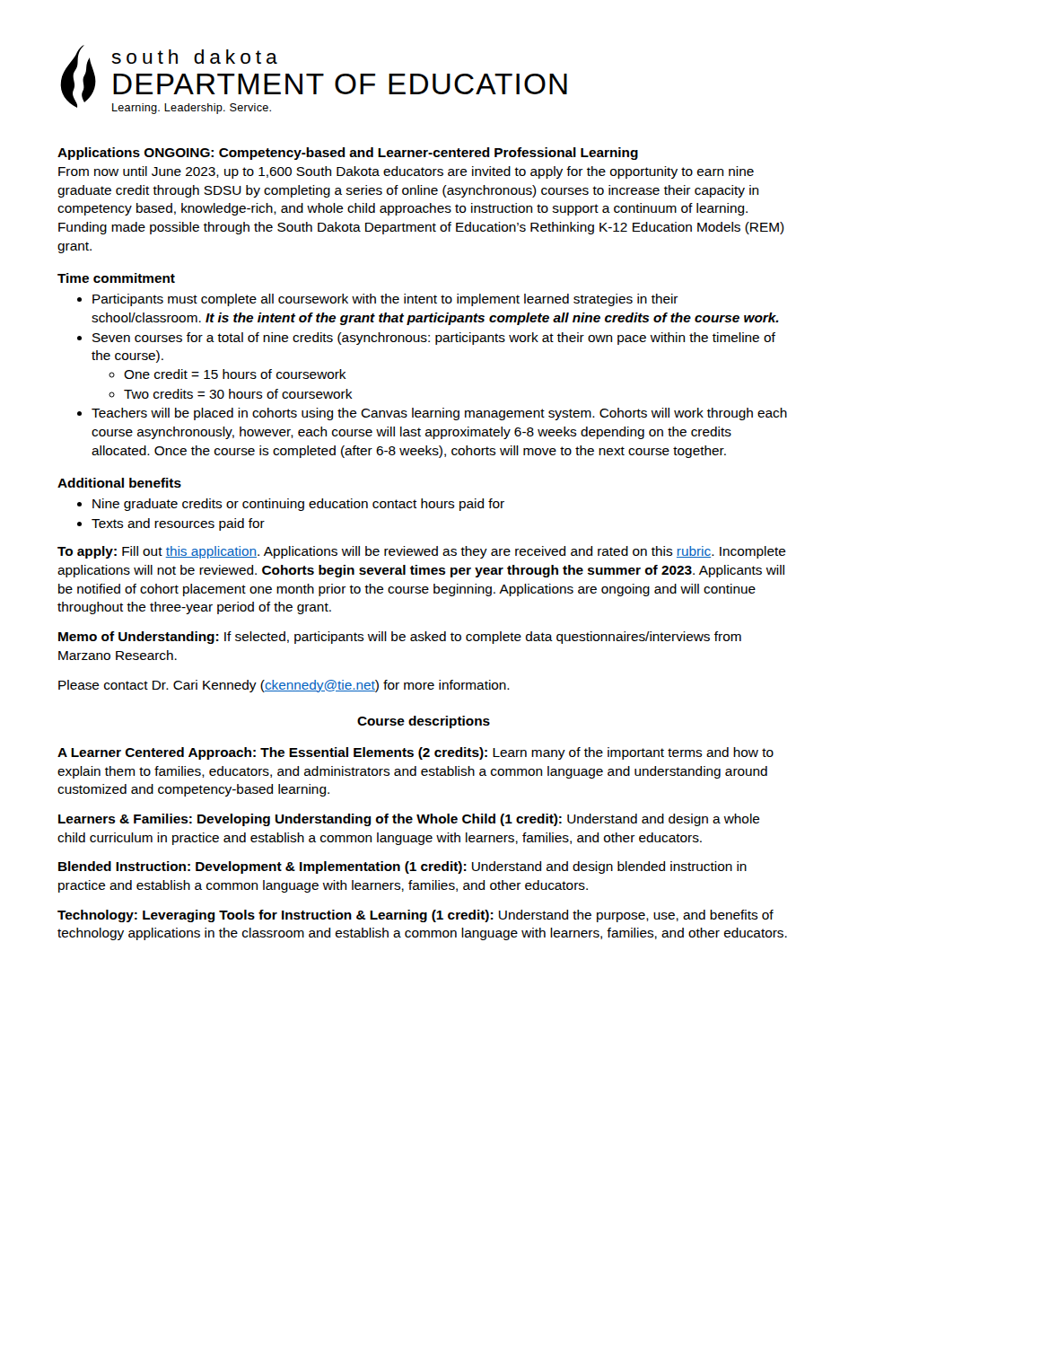south dakota
DEPARTMENT OF EDUCATION
Learning. Leadership. Service.
Applications ONGOING: Competency-based and Learner-centered Professional Learning
From now until June 2023, up to 1,600 South Dakota educators are invited to apply for the opportunity to earn nine graduate credit through SDSU by completing a series of online (asynchronous) courses to increase their capacity in competency based, knowledge-rich, and whole child approaches to instruction to support a continuum of learning. Funding made possible through the South Dakota Department of Education’s Rethinking K-12 Education Models (REM) grant.
Time commitment
Participants must complete all coursework with the intent to implement learned strategies in their school/classroom. It is the intent of the grant that participants complete all nine credits of the course work.
Seven courses for a total of nine credits (asynchronous: participants work at their own pace within the timeline of the course).
One credit = 15 hours of coursework
Two credits = 30 hours of coursework
Teachers will be placed in cohorts using the Canvas learning management system. Cohorts will work through each course asynchronously, however, each course will last approximately 6-8 weeks depending on the credits allocated. Once the course is completed (after 6-8 weeks), cohorts will move to the next course together.
Additional benefits
Nine graduate credits or continuing education contact hours paid for
Texts and resources paid for
To apply: Fill out this application. Applications will be reviewed as they are received and rated on this rubric. Incomplete applications will not be reviewed. Cohorts begin several times per year through the summer of 2023. Applicants will be notified of cohort placement one month prior to the course beginning. Applications are ongoing and will continue throughout the three-year period of the grant.
Memo of Understanding: If selected, participants will be asked to complete data questionnaires/interviews from Marzano Research.
Please contact Dr. Cari Kennedy (ckennedy@tie.net) for more information.
Course descriptions
A Learner Centered Approach: The Essential Elements (2 credits): Learn many of the important terms and how to explain them to families, educators, and administrators and establish a common language and understanding around customized and competency-based learning.
Learners & Families: Developing Understanding of the Whole Child (1 credit): Understand and design a whole child curriculum in practice and establish a common language with learners, families, and other educators.
Blended Instruction: Development & Implementation (1 credit): Understand and design blended instruction in practice and establish a common language with learners, families, and other educators.
Technology: Leveraging Tools for Instruction & Learning (1 credit): Understand the purpose, use, and benefits of technology applications in the classroom and establish a common language with learners, families, and other educators.